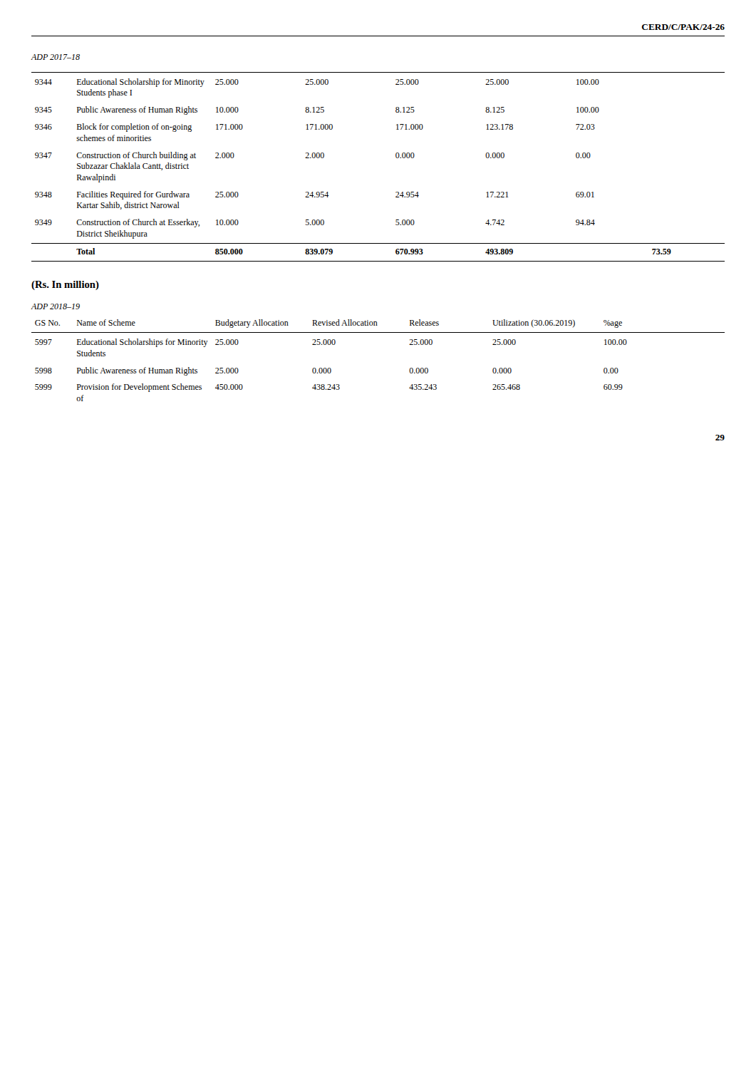CERD/C/PAK/24-26
ADP 2017–18
| 9344 | Educational Scholarship for Minority Students phase I | 25.000 | 25.000 | 25.000 | 25.000 | 100.00 | |
| 9345 | Public Awareness of Human Rights | 10.000 | 8.125 | 8.125 | 8.125 | 100.00 | |
| 9346 | Block for completion of on-going schemes of minorities | 171.000 | 171.000 | 171.000 | 123.178 | 72.03 | |
| 9347 | Construction of Church building at Subzazar Chaklala Cantt, district Rawalpindi | 2.000 | 2.000 | 0.000 | 0.000 | 0.00 | |
| 9348 | Facilities Required for Gurdwara Kartar Sahib, district Narowal | 25.000 | 24.954 | 24.954 | 17.221 | 69.01 | |
| 9349 | Construction of Church at Esserkay, District Sheikhupura | 10.000 | 5.000 | 5.000 | 4.742 | 94.84 | |
| | Total | 850.000 | 839.079 | 670.993 | 493.809 | | 73.59 |
(Rs. In million)
ADP 2018–19
| GS No. | Name of Scheme | Budgetary Allocation | Revised Allocation | Releases | Utilization (30.06.2019) | %age | |
| --- | --- | --- | --- | --- | --- | --- | --- |
| 5997 | Educational Scholarships for Minority Students | 25.000 | 25.000 | 25.000 | 25.000 | 100.00 | |
| 5998 | Public Awareness of Human Rights | 25.000 | 0.000 | 0.000 | 0.000 | 0.00 | |
| 5999 | Provision for Development Schemes of | 450.000 | 438.243 | 435.243 | 265.468 | 60.99 | |
29